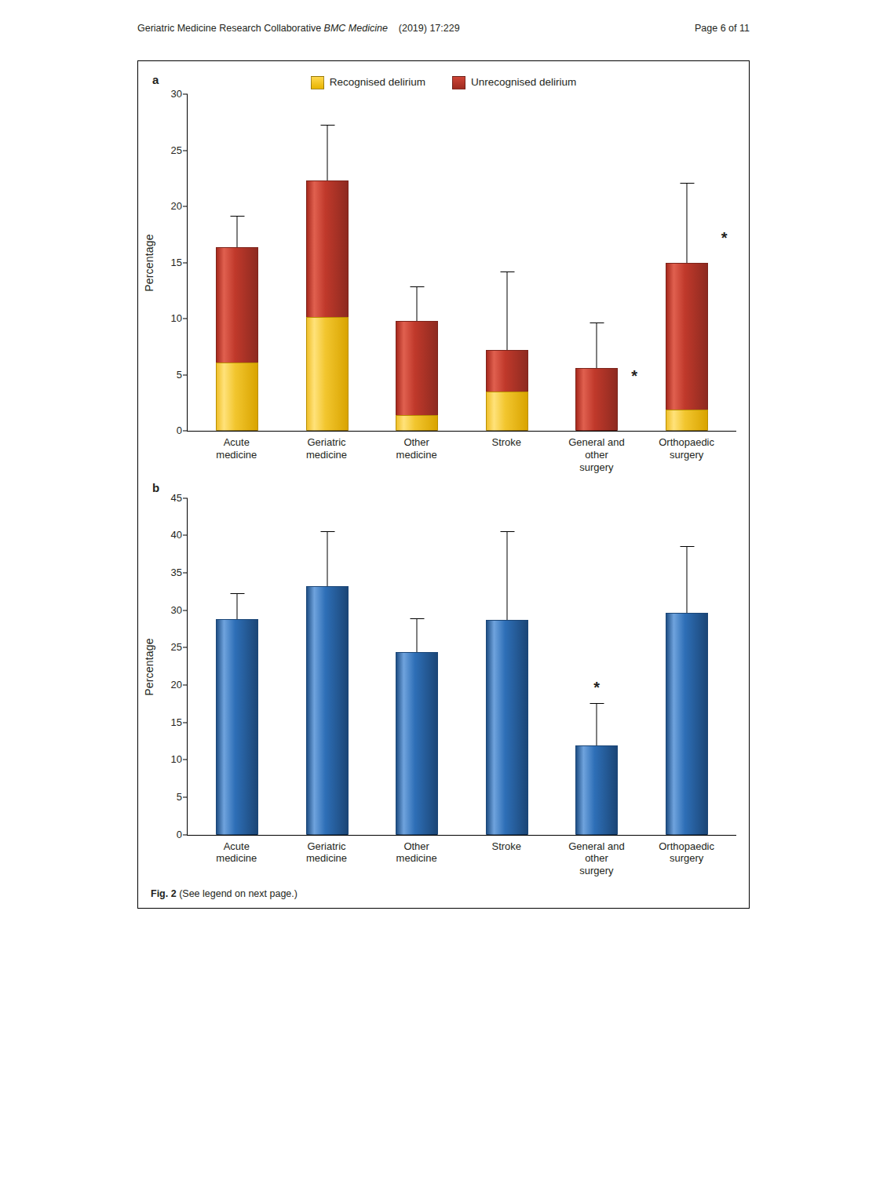Geriatric Medicine Research Collaborative BMC Medicine (2019) 17:229
Page 6 of 11
a
Recognised delirium
Unrecognised delirium
Percentage
30
25
20
15
10
5
0
*
*
Acute medicine
Geriatric
medicine
Other medicine
Stroke
General and
other surgery
Orthopaedic
surgery
b
Percentage
45
40
35
30
25
20
15
10
5
0
*
Acute medicine
Geriatric
medicine
Other medicine
Stroke
General and
other surgery
Orthopaedic
surgery
Fig. 2 (See legend on next page.)